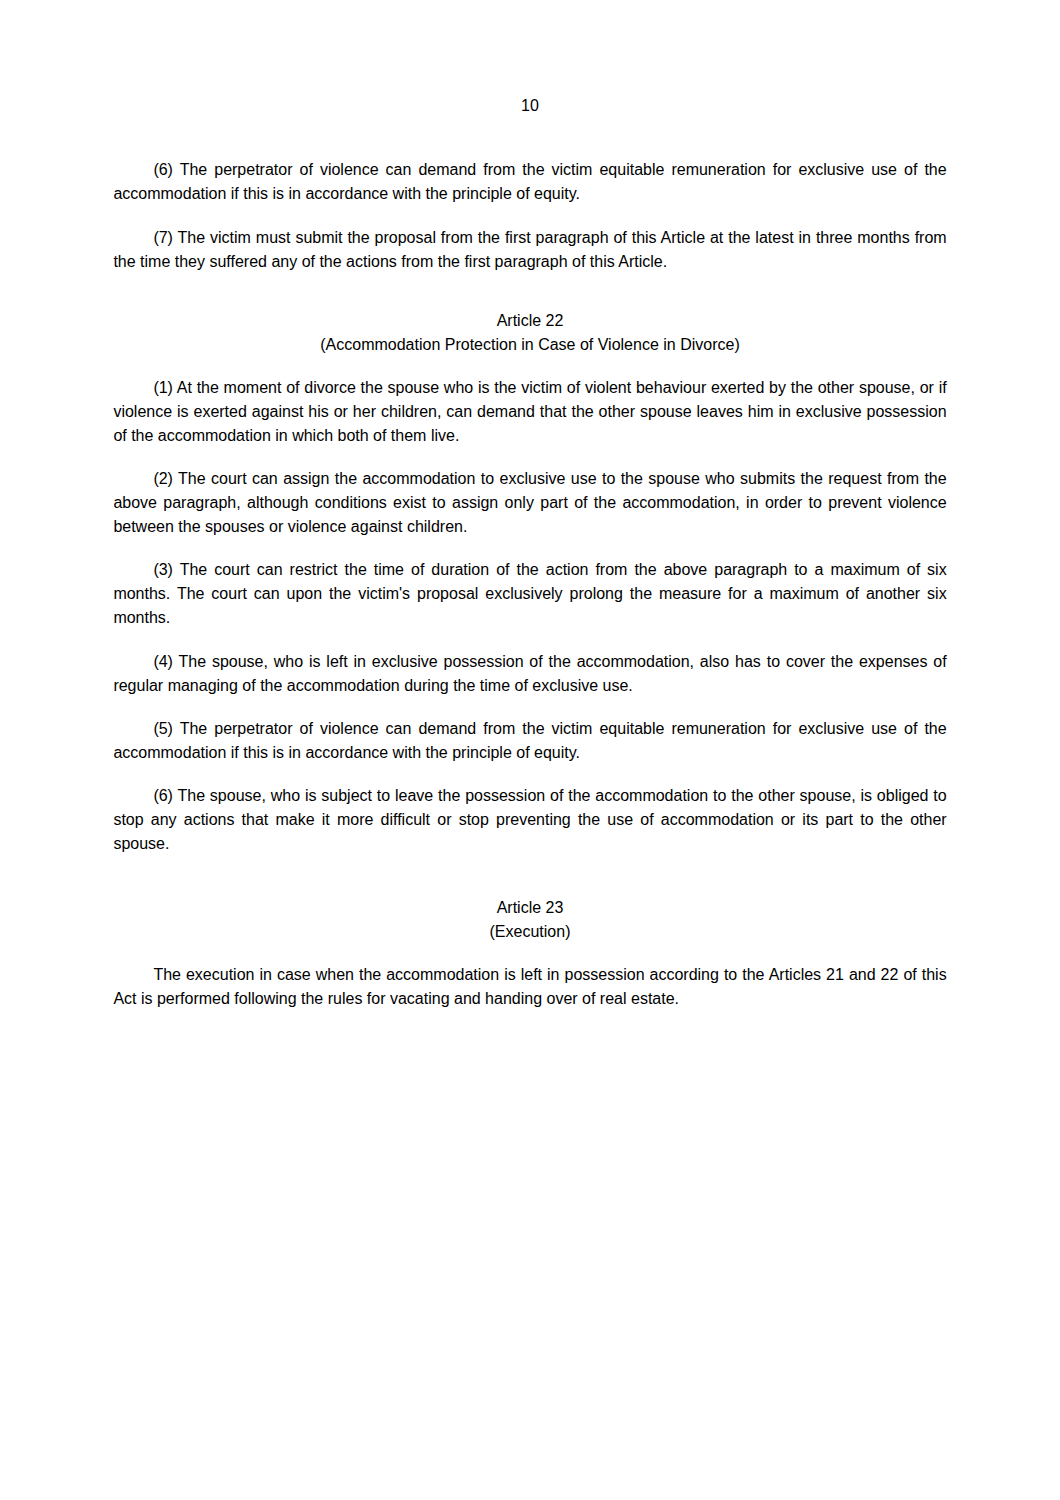10
(6) The perpetrator of violence can demand from the victim equitable remuneration for exclusive use of the accommodation if this is in accordance with the principle of equity.
(7) The victim must submit the proposal from the first paragraph of this Article at the latest in three months from the time they suffered any of the actions from the first paragraph of this Article.
Article 22 (Accommodation Protection in Case of Violence in Divorce)
(1) At the moment of divorce the spouse who is the victim of violent behaviour exerted by the other spouse, or if violence is exerted against his or her children, can demand that the other spouse leaves him in exclusive possession of the accommodation in which both of them live.
(2) The court can assign the accommodation to exclusive use to the spouse who submits the request from the above paragraph, although conditions exist to assign only part of the accommodation, in order to prevent violence between the spouses or violence against children.
(3) The court can restrict the time of duration of the action from the above paragraph to a maximum of six months. The court can upon the victim's proposal exclusively prolong the measure for a maximum of another six months.
(4) The spouse, who is left in exclusive possession of the accommodation, also has to cover the expenses of regular managing of the accommodation during the time of exclusive use.
(5) The perpetrator of violence can demand from the victim equitable remuneration for exclusive use of the accommodation if this is in accordance with the principle of equity.
(6) The spouse, who is subject to leave the possession of the accommodation to the other spouse, is obliged to stop any actions that make it more difficult or stop preventing the use of accommodation or its part to the other spouse.
Article 23 (Execution)
The execution in case when the accommodation is left in possession according to the Articles 21 and 22 of this Act is performed following the rules for vacating and handing over of real estate.